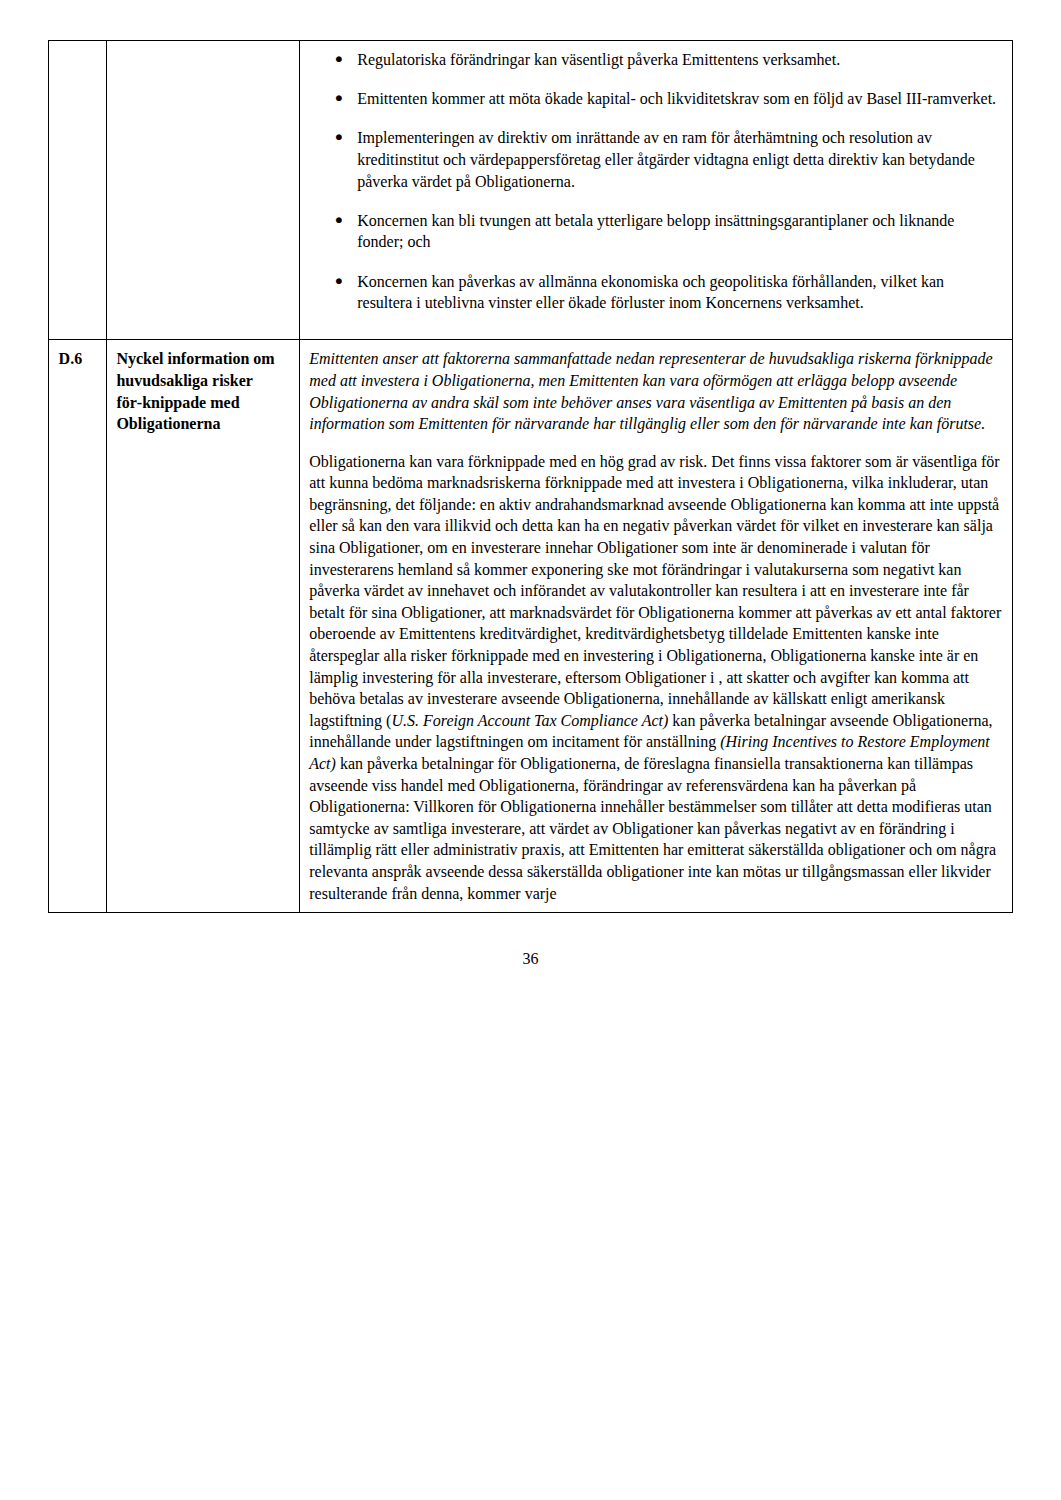| | | Regulatoriska förändringar kan väsentligt påverka Emittentens verksamhet. Emittenten kommer att möta ökade kapital- och likviditetskrav som en följd av Basel III-ramverket. Implementeringen av direktiv om inrättande av en ram för återhämtning och resolution av kreditinstitut och värdepappersföretag eller åtgärder vidtagna enligt detta direktiv kan betydande påverka värdet på Obligationerna. Koncernen kan bli tvungen att betala ytterligare belopp insättningsgarantiplaner och liknande fonder; och Koncernen kan påverkas av allmänna ekonomiska och geopolitiska förhållanden, vilket kan resultera i uteblivna vinster eller ökade förluster inom Koncernens verksamhet. |
| D.6 | Nyckel information om huvudsakliga risker för‑knippade med Obligationerna | Emittenten anser att faktorerna sammanfattade nedan representerar de huvudsakliga riskerna förknippade med att investera i Obligationerna, men Emittenten kan vara oförmögen att erlägga belopp avseende Obligationerna av andra skäl som inte behöver anses vara väsentliga av Emittenten på basis an den information som Emittenten för närvarande har tillgänglig eller som den för närvarande inte kan förutse. Obligationerna kan vara förknippade med en hög grad av risk. Det finns vissa faktorer som är väsentliga för att kunna bedöma marknadsriskerna förknippade med att investera i Obligationerna, vilka inkluderar, utan begränsning, det följande: en aktiv andrahandsmarknad avseende Obligationerna kan komma att inte uppstå eller så kan den vara illikvid och detta kan ha en negativ påverkan värdet för vilket en investerare kan sälja sina Obligationer, om en investerare innehar Obligationer som inte är denominerade i valutan för investerarens hemland så kommer exponering ske mot förändringar i valutakurserna som negativt kan påverka värdet av innehavet och införandet av valutakontroller kan resultera i att en investerare inte får betalt för sina Obligationer, att marknadsvärdet för Obligationerna kommer att påverkas av ett antal faktorer oberoende av Emittentens kreditvärdighet, kreditvärdighetsbetyg tilldelade Emittenten kanske inte återspeglar alla risker förknippade med en investering i Obligationerna, Obligationerna kanske inte är en lämplig investering för alla investerare, eftersom Obligationer i , att skatter och avgifter kan komma att behöva betalas av investerare avseende Obligationerna, innehållande av källskatt enligt amerikansk lagstiftning ( U.S. Foreign Account Tax Compliance Act) kan påverka betalningar avseende Obligationerna, innehållande under lagstiftningen om incitament för anställning (Hiring Incentives to Restore Employment Act) kan påverka betalningar för Obligationerna, de föreslagna finansiella transaktionerna kan tillämpas avseende viss handel med Obligationerna, förändringar av referensvärdena kan ha påverkan på Obligationerna: Villkoren för Obligationerna innehåller bestämmelser som tillåter att detta modifieras utan samtycke av samtliga investerare, att värdet av Obligationer kan påverkas negativt av en förändring i tillämplig rätt eller administrativ praxis, att Emittenten har emitterat säkerställda obligationer och om några relevanta anspråk avseende dessa säkerställda obligationer inte kan mötas ur tillgångsmassan eller likvider resulterande från denna, kommer varje |
36